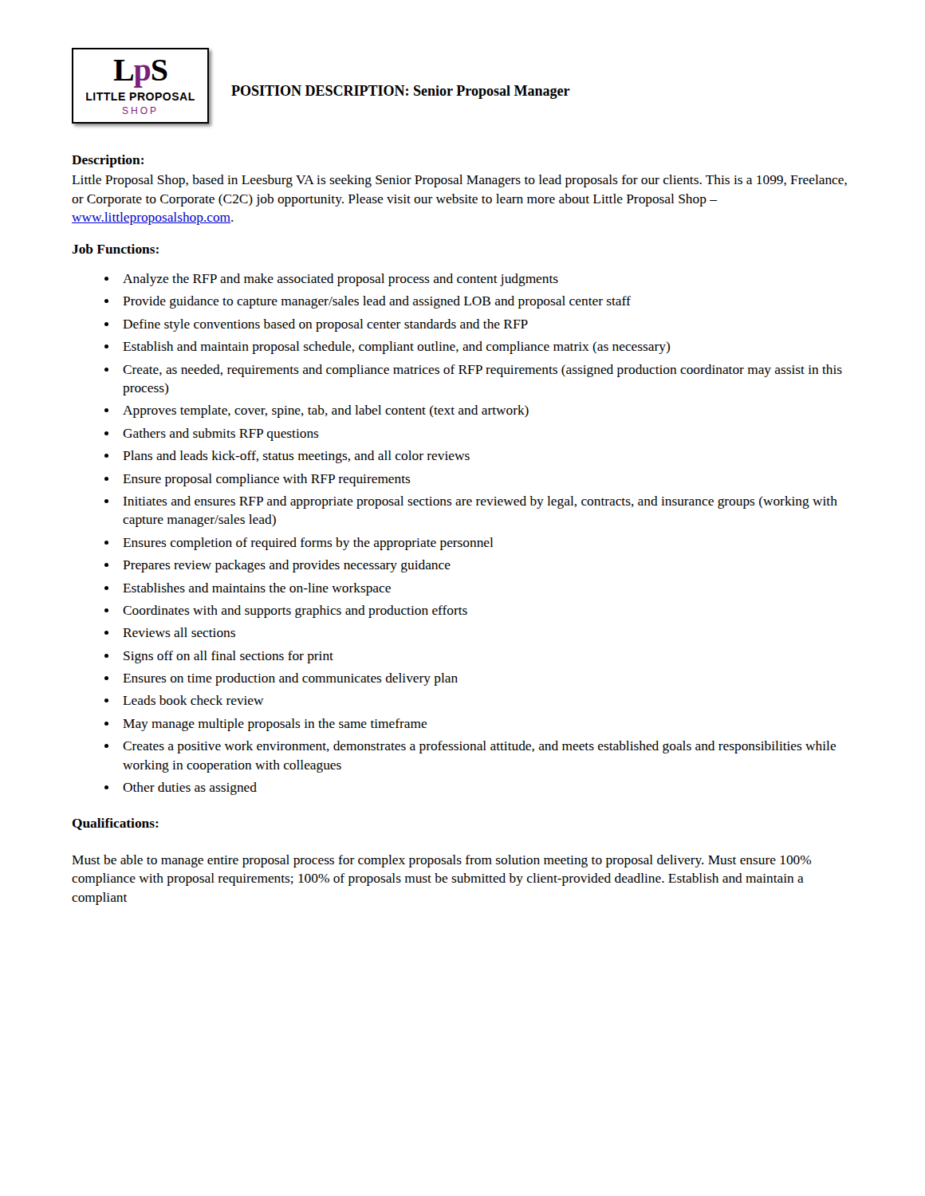Lp S
LITTLE PROPOSAL
SHOP
POSITION DESCRIPTION: Senior Proposal Manager
Description:
Little Proposal Shop, based in Leesburg VA is seeking Senior Proposal Managers to lead proposals for our clients. This is a 1099, Freelance, or Corporate to Corporate (C2C) job opportunity. Please visit our website to learn more about Little Proposal Shop – www.littleproposalshop.com.
Job Functions:
Analyze the RFP and make associated proposal process and content judgments
Provide guidance to capture manager/sales lead and assigned LOB and proposal center staff
Define style conventions based on proposal center standards and the RFP
Establish and maintain proposal schedule, compliant outline, and compliance matrix (as necessary)
Create, as needed, requirements and compliance matrices of RFP requirements (assigned production coordinator may assist in this process)
Approves template, cover, spine, tab, and label content (text and artwork)
Gathers and submits RFP questions
Plans and leads kick-off, status meetings, and all color reviews
Ensure proposal compliance with RFP requirements
Initiates and ensures RFP and appropriate proposal sections are reviewed by legal, contracts, and insurance groups (working with capture manager/sales lead)
Ensures completion of required forms by the appropriate personnel
Prepares review packages and provides necessary guidance
Establishes and maintains the on-line workspace
Coordinates with and supports graphics and production efforts
Reviews all sections
Signs off on all final sections for print
Ensures on time production and communicates delivery plan
Leads book check review
May manage multiple proposals in the same timeframe
Creates a positive work environment, demonstrates a professional attitude, and meets established goals and responsibilities while working in cooperation with colleagues
Other duties as assigned
Qualifications:
Must be able to manage entire proposal process for complex proposals from solution meeting to proposal delivery. Must ensure 100% compliance with proposal requirements; 100% of proposals must be submitted by client-provided deadline. Establish and maintain a compliant